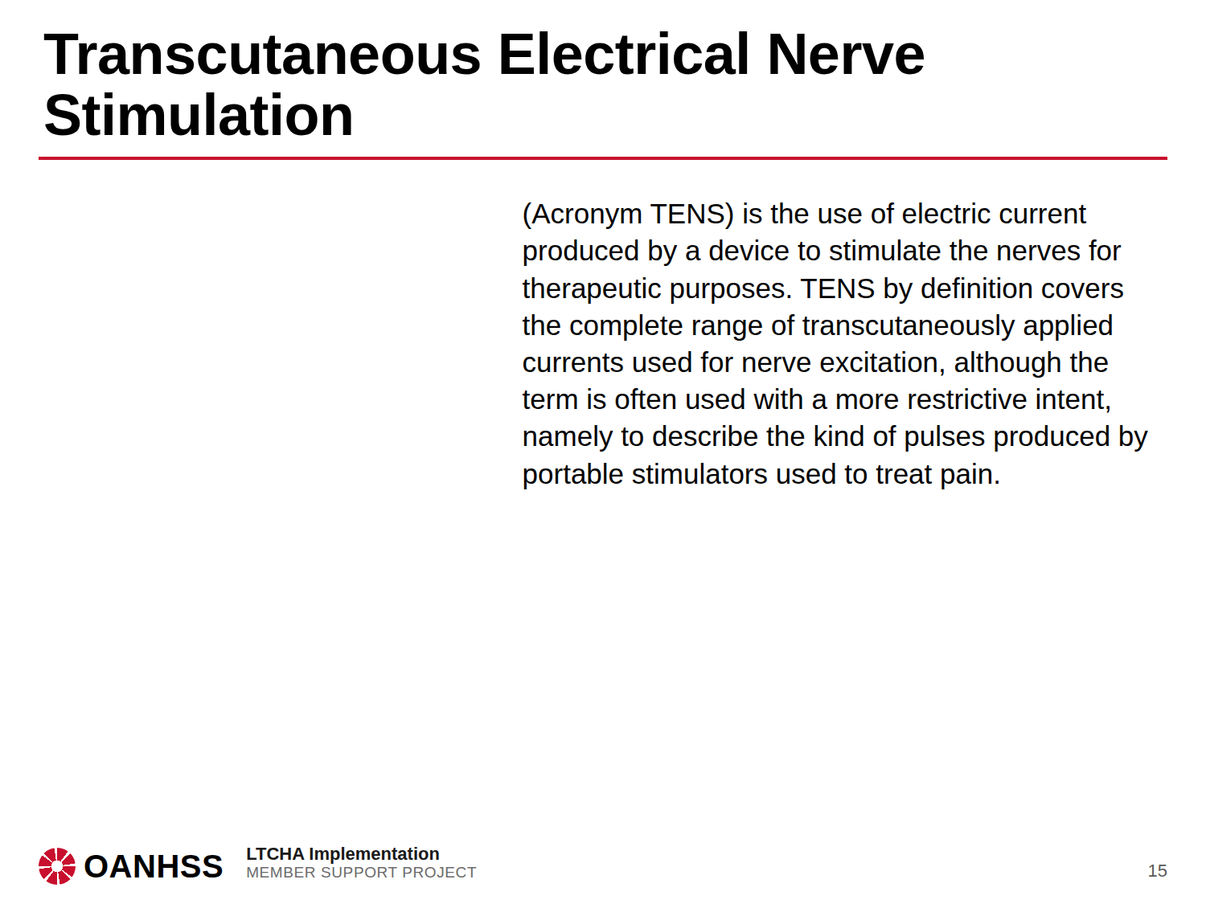Transcutaneous Electrical Nerve Stimulation
(Acronym TENS) is the use of electric current produced by a device to stimulate the nerves for therapeutic purposes. TENS by definition covers the complete range of transcutaneously applied currents used for nerve excitation, although the term is often used with a more restrictive intent, namely to describe the kind of pulses produced by portable stimulators used to treat pain.
OANHSS
LTCHA Implementation
MEMBER SUPPORT PROJECT
15